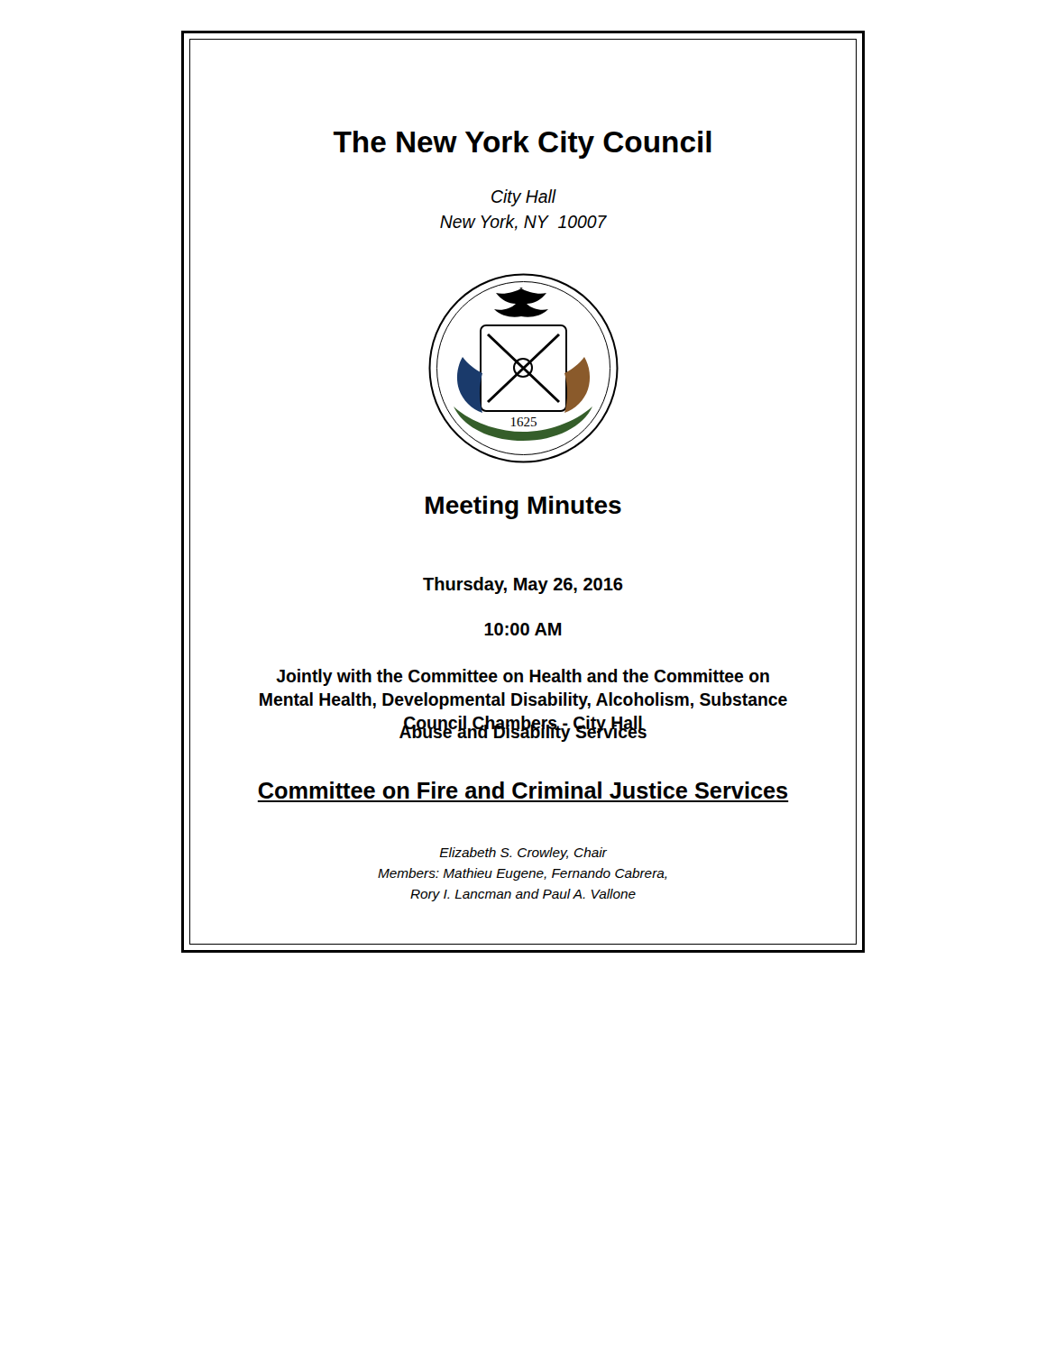The New York City Council
City Hall
New York, NY 10007
Meeting Minutes
Thursday, May 26, 2016
10:00 AM
Jointly with the Committee on Health and the Committee on
Mental Health, Developmental Disability, Alcoholism, Substance
Council Chambers - City Hall
Abuse and Disability Services
Committee on Fire and Criminal Justice Services
Elizabeth S. Crowley, Chair
Members: Mathieu Eugene, Fernando Cabrera,
Rory I. Lancman and Paul A. Vallone